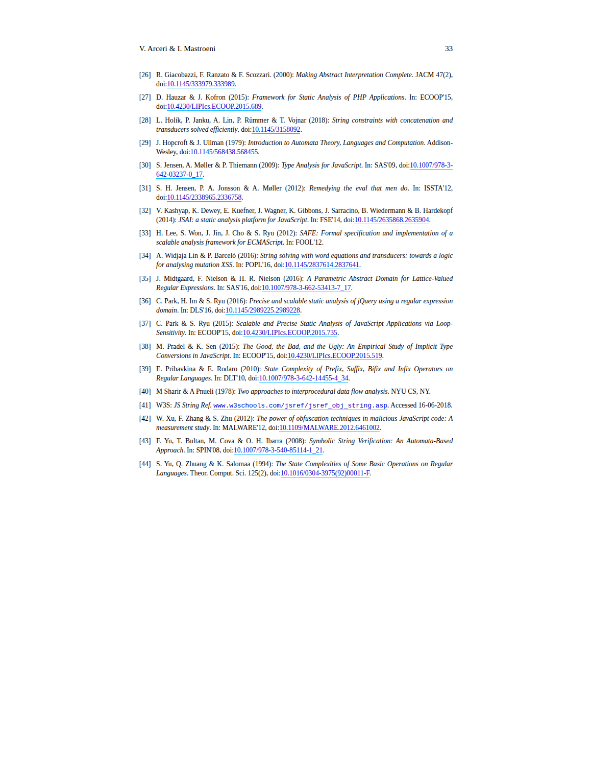V. Arceri & I. Mastroeni
33
[26] R. Giacobazzi, F. Ranzato & F. Scozzari. (2000): Making Abstract Interpretation Complete. JACM 47(2), doi:10.1145/333979.333989.
[27] D. Hauzar & J. Kofron (2015): Framework for Static Analysis of PHP Applications. In: ECOOP'15, doi:10.4230/LIPIcs.ECOOP.2015.689.
[28] L. Holík, P. Janku, A. Lin, P. Rümmer & T. Vojnar (2018): String constraints with concatenation and transducers solved efficiently. doi:10.1145/3158092.
[29] J. Hopcroft & J. Ullman (1979): Introduction to Automata Theory, Languages and Computation. Addison-Wesley, doi:10.1145/568438.568455.
[30] S. Jensen, A. Møller & P. Thiemann (2009): Type Analysis for JavaScript. In: SAS'09, doi:10.1007/978-3-642-03237-0_17.
[31] S. H. Jensen, P. A. Jonsson & A. Møller (2012): Remedying the eval that men do. In: ISSTA'12, doi:10.1145/2338965.2336758.
[32] V. Kashyap, K. Dewey, E. Kuefner, J. Wagner, K. Gibbons, J. Sarracino, B. Wiedermann & B. Hardekopf (2014): JSAI: a static analysis platform for JavaScript. In: FSE'14, doi:10.1145/2635868.2635904.
[33] H. Lee, S. Won, J. Jin, J. Cho & S. Ryu (2012): SAFE: Formal specification and implementation of a scalable analysis framework for ECMAScript. In: FOOL'12.
[34] A. Widjaja Lin & P. Barceló (2016): String solving with word equations and transducers: towards a logic for analysing mutation XSS. In: POPL'16, doi:10.1145/2837614.2837641.
[35] J. Midtgaard, F. Nielson & H. R. Nielson (2016): A Parametric Abstract Domain for Lattice-Valued Regular Expressions. In: SAS'16, doi:10.1007/978-3-662-53413-7_17.
[36] C. Park, H. Im & S. Ryu (2016): Precise and scalable static analysis of jQuery using a regular expression domain. In: DLS'16, doi:10.1145/2989225.2989228.
[37] C. Park & S. Ryu (2015): Scalable and Precise Static Analysis of JavaScript Applications via Loop-Sensitivity. In: ECOOP'15, doi:10.4230/LIPIcs.ECOOP.2015.735.
[38] M. Pradel & K. Sen (2015): The Good, the Bad, and the Ugly: An Empirical Study of Implicit Type Conversions in JavaScript. In: ECOOP'15, doi:10.4230/LIPIcs.ECOOP.2015.519.
[39] E. Pribavkina & E. Rodaro (2010): State Complexity of Prefix, Suffix, Bifix and Infix Operators on Regular Languages. In: DLT'10, doi:10.1007/978-3-642-14455-4_34.
[40] M Sharir & A Pnueli (1978): Two approaches to interprocedural data flow analysis. NYU CS, NY.
[41] W3S: JS String Ref. www.w3schools.com/jsref/jsref_obj_string.asp. Accessed 16-06-2018.
[42] W. Xu, F. Zhang & S. Zhu (2012): The power of obfuscation techniques in malicious JavaScript code: A measurement study. In: MALWARE'12, doi:10.1109/MALWARE.2012.6461002.
[43] F. Yu, T. Bultan, M. Cova & O. H. Ibarra (2008): Symbolic String Verification: An Automata-Based Approach. In: SPIN'08, doi:10.1007/978-3-540-85114-1_21.
[44] S. Yu, Q. Zhuang & K. Salomaa (1994): The State Complexities of Some Basic Operations on Regular Languages. Theor. Comput. Sci. 125(2), doi:10.1016/0304-3975(92)00011-F.